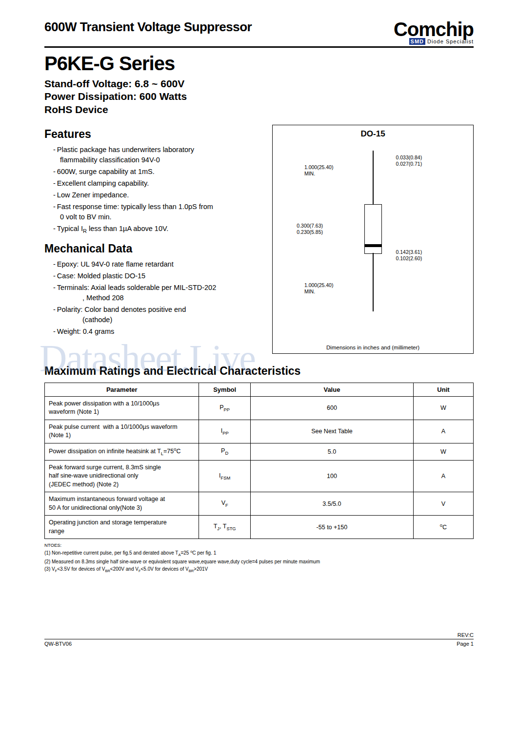600W Transient Voltage Suppressor
Comchip
SMD Diode Specialist
P6KE-G Series
Stand-off Voltage: 6.8 ~ 600V
Power Dissipation: 600 Watts
RoHS Device
Features
Plastic package has underwriters laboratory
flammability classification 94V-0
600W, surge capability at 1mS.
Excellent clamping capability.
Low Zener impedance.
Fast response time: typically less than 1.0pS from
0 volt to BV min.
Typical IR less than 1µA above 10V.
Mechanical Data
Epoxy: UL 94V-0 rate flame retardant
Case: Molded plastic DO-15
Terminals: Axial leads solderable per MIL-STD-202
, Method 208
Polarity: Color band denotes positive end
(cathode)
Weight: 0.4 grams
DO-15
0.033(0.84)
0.027(0.71)
1.000(25.40)
MIN.
0.300(7.63)
0.230(5.85)
0.142(3.61)
0.102(2.60)
1.000(25.40)
MIN.
Dimensions in inches and (millimeter)
Maximum Ratings and Electrical Characteristics
| Parameter | Symbol | Value | Unit |
| --- | --- | --- | --- |
| Peak power dissipation with a 10/1000µs waveform (Note 1) | P PP | 600 | W |
| Peak pulse current with a 10/1000µs waveform (Note 1) | I PP | See Next Table | A |
| Power dissipation on infinite heatsink at T L =75 o C | P D | 5.0 | W |
| Peak forward surge current, 8.3mS single half sine-wave unidirectional only (JEDEC method) (Note 2) | I FSM | 100 | A |
| Maximum instantaneous forward voltage at 50 A for unidirectional only(Note 3) | V F | 3.5/5.0 | V |
| Operating junction and storage temperature range | T J , T STG | -55 to +150 | o C |
NTOES:
(1) Non-repetitive current pulse, per fig.5 and derated above TA=25 oC per fig. 1
(2) Measured on 8.3ms single half sine-wave or equivalent square wave,equare wave,duty cycle=4 pulses per minute maximum
(3) VF<3.5V for devices of VBR<200V and VF<5.0V for devices of VBR>201V
Datasheet.Live
REV:C
QW-BTV06
Page 1